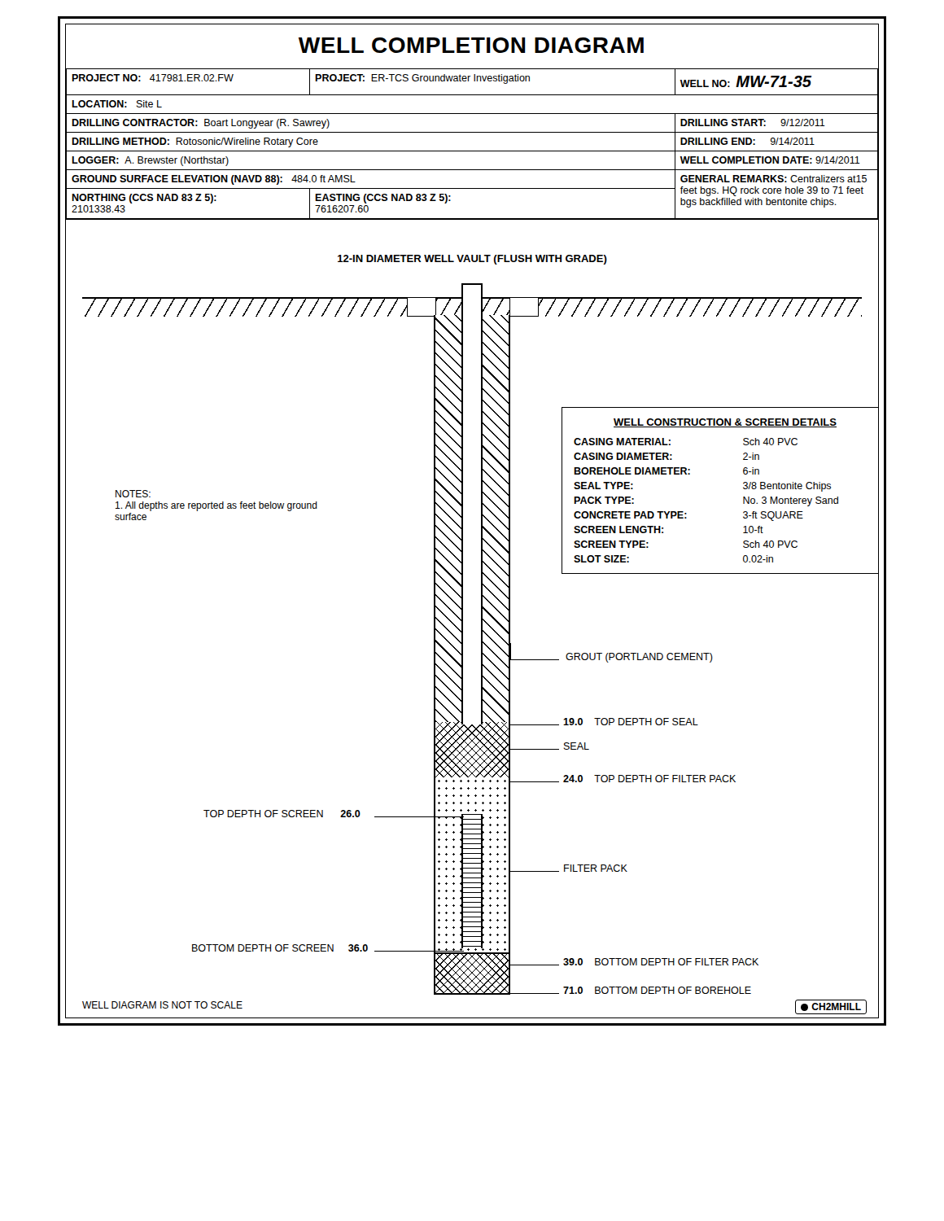WELL COMPLETION DIAGRAM
| PROJECT NO: 417981.ER.02.FW | PROJECT: ER-TCS Groundwater Investigation | WELL NO: MW-71-35 |
| LOCATION: Site L |
| DRILLING CONTRACTOR: Boart Longyear (R. Sawrey) | DRILLING START: 9/12/2011 |
| DRILLING METHOD: Rotosonic/Wireline Rotary Core | DRILLING END: 9/14/2011 |
| LOGGER: A. Brewster (Northstar) | WELL COMPLETION DATE: 9/14/2011 |
| GROUND SURFACE ELEVATION (NAVD 88): 484.0 ft AMSL | GENERAL REMARKS: Centralizers at15 feet bgs. HQ rock core hole 39 to 71 feet bgs backfilled with bentonite chips. |
| NORTHING (CCS NAD 83 Z 5): 2101338.43 | EASTING (CCS NAD 83 Z 5): 7616207.60 |
12-IN DIAMETER WELL VAULT (FLUSH WITH GRADE)
NOTES:
1. All depths are reported as feet below ground surface
WELL CONSTRUCTION & SCREEN DETAILS
| CASING MATERIAL: | Sch 40 PVC |
| CASING DIAMETER: | 2-in |
| BOREHOLE DIAMETER: | 6-in |
| SEAL TYPE: | 3/8 Bentonite Chips |
| PACK TYPE: | No. 3 Monterey Sand |
| CONCRETE PAD TYPE: | 3-ft SQUARE |
| SCREEN LENGTH: | 10-ft |
| SCREEN TYPE: | Sch 40 PVC |
| SLOT SIZE: | 0.02-in |
GROUT (PORTLAND CEMENT)
19.0 TOP DEPTH OF SEAL
SEAL
24.0 TOP DEPTH OF FILTER PACK
TOP DEPTH OF SCREEN 26.0
FILTER PACK
BOTTOM DEPTH OF SCREEN 36.0
39.0 BOTTOM DEPTH OF FILTER PACK
71.0 BOTTOM DEPTH OF BOREHOLE
WELL DIAGRAM IS NOT TO SCALE
CH2MHILL